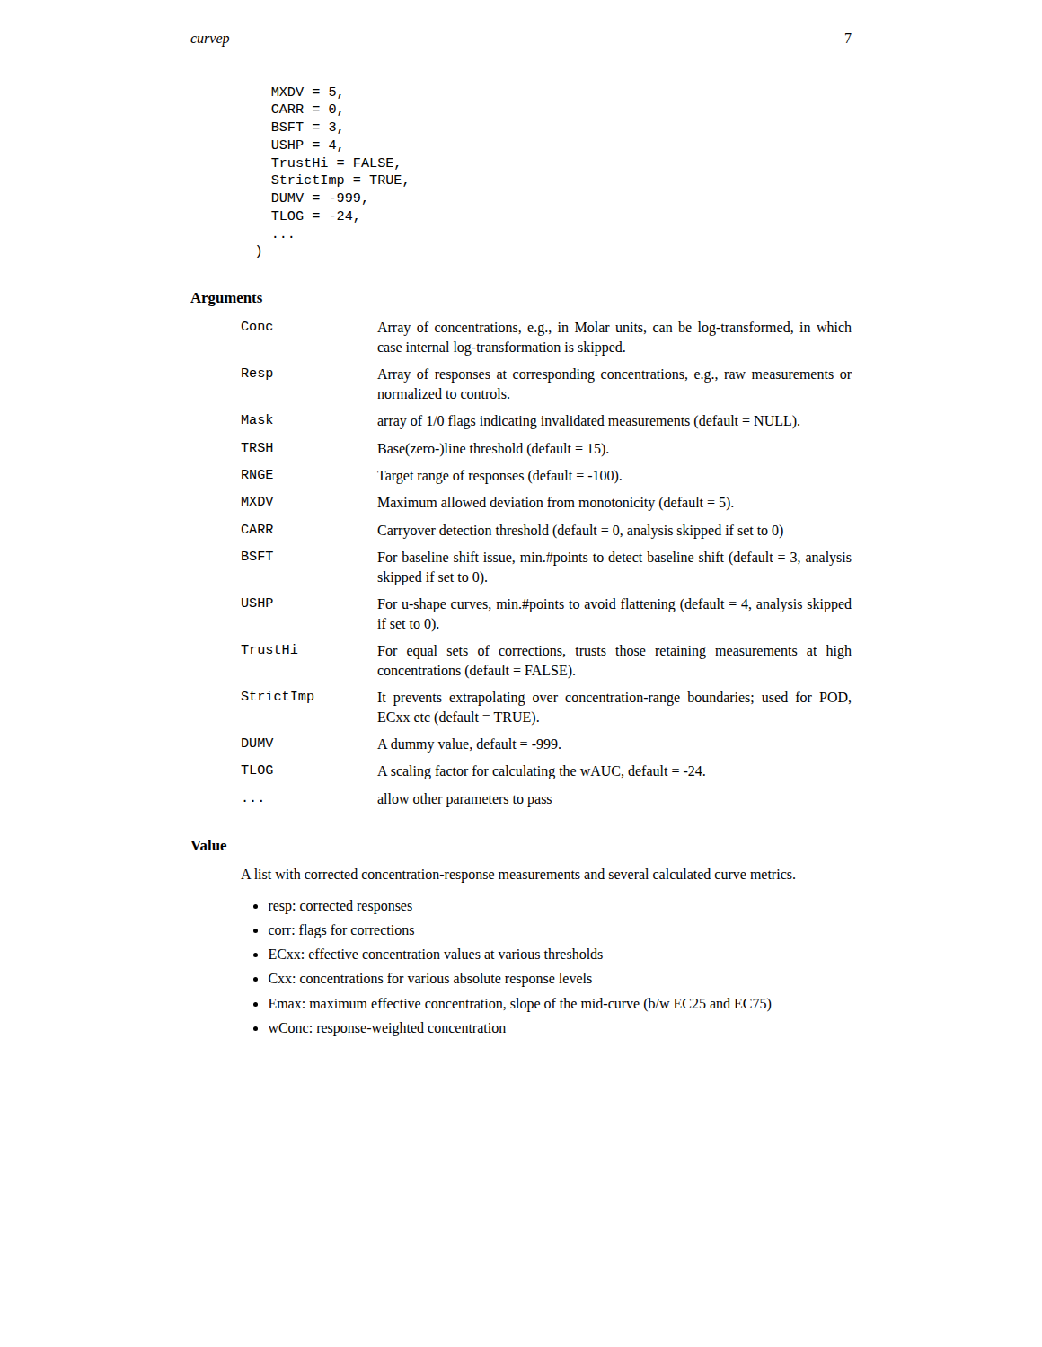curvep 7
    MXDV = 5,
    CARR = 0,
    BSFT = 3,
    USHP = 4,
    TrustHi = FALSE,
    StrictImp = TRUE,
    DUMV = -999,
    TLOG = -24,
    ...
  )
Arguments
Conc
Array of concentrations, e.g., in Molar units, can be log-transformed, in which case internal log-transformation is skipped.
Resp
Array of responses at corresponding concentrations, e.g., raw measurements or normalized to controls.
Mask
array of 1/0 flags indicating invalidated measurements (default = NULL).
TRSH
Base(zero-)line threshold (default = 15).
RNGE
Target range of responses (default = -100).
MXDV
Maximum allowed deviation from monotonicity (default = 5).
CARR
Carryover detection threshold (default = 0, analysis skipped if set to 0)
BSFT
For baseline shift issue, min.#points to detect baseline shift (default = 3, analysis skipped if set to 0).
USHP
For u-shape curves, min.#points to avoid flattening (default = 4, analysis skipped if set to 0).
TrustHi
For equal sets of corrections, trusts those retaining measurements at high concentrations (default = FALSE).
StrictImp
It prevents extrapolating over concentration-range boundaries; used for POD, ECxx etc (default = TRUE).
DUMV
A dummy value, default = -999.
TLOG
A scaling factor for calculating the wAUC, default = -24.
...
allow other parameters to pass
Value
A list with corrected concentration-response measurements and several calculated curve metrics.
resp: corrected responses
corr: flags for corrections
ECxx: effective concentration values at various thresholds
Cxx: concentrations for various absolute response levels
Emax: maximum effective concentration, slope of the mid-curve (b/w EC25 and EC75)
wConc: response-weighted concentration